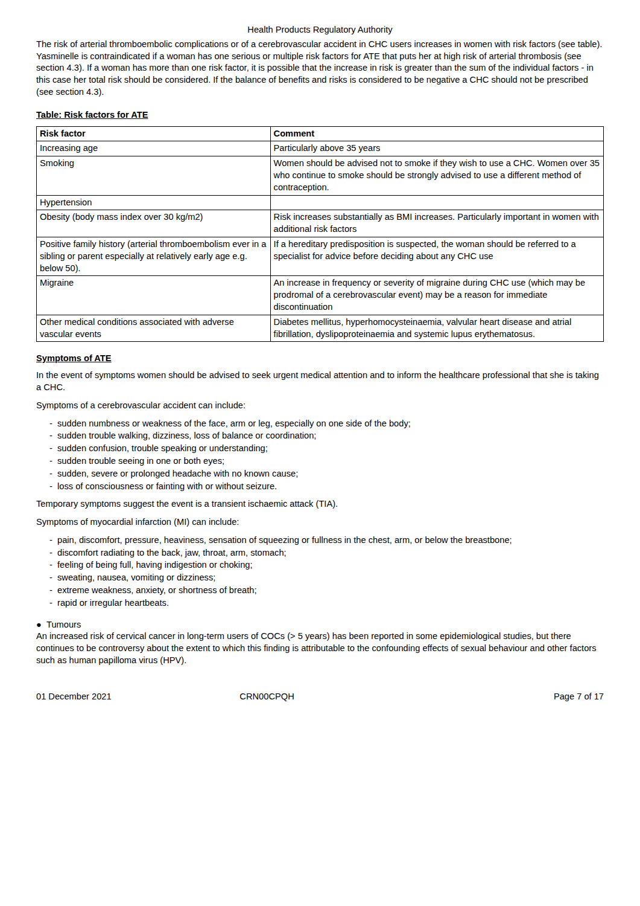Health Products Regulatory Authority
The risk of arterial thromboembolic complications or of a cerebrovascular accident in CHC users increases in women with risk factors (see table). Yasminelle is contraindicated if a woman has one serious or multiple risk factors for ATE that puts her at high risk of arterial thrombosis (see section 4.3). If a woman has more than one risk factor, it is possible that the increase in risk is greater than the sum of the individual factors - in this case her total risk should be considered. If the balance of benefits and risks is considered to be negative a CHC should not be prescribed (see section 4.3).
Table: Risk factors for ATE
| Risk factor | Comment |
| --- | --- |
| Increasing age | Particularly above 35 years |
| Smoking | Women should be advised not to smoke if they wish to use a CHC. Women over 35 who continue to smoke should be strongly advised to use a different method of contraception. |
| Hypertension | |
| Obesity (body mass index over 30 kg/m2) | Risk increases substantially as BMI increases. Particularly important in women with additional risk factors |
| Positive family history (arterial thromboembolism ever in a sibling or parent especially at relatively early age e.g. below 50). | If a hereditary predisposition is suspected, the woman should be referred to a specialist for advice before deciding about any CHC use |
| Migraine | An increase in frequency or severity of migraine during CHC use (which may be prodromal of a cerebrovascular event) may be a reason for immediate discontinuation |
| Other medical conditions associated with adverse vascular events | Diabetes mellitus, hyperhomocysteinaemia, valvular heart disease and atrial fibrillation, dyslipoproteinaemia and systemic lupus erythematosus. |
Symptoms of ATE
In the event of symptoms women should be advised to seek urgent medical attention and to inform the healthcare professional that she is taking a CHC.
Symptoms of a cerebrovascular accident can include:
sudden numbness or weakness of the face, arm or leg, especially on one side of the body;
sudden trouble walking, dizziness, loss of balance or coordination;
sudden confusion, trouble speaking or understanding;
sudden trouble seeing in one or both eyes;
sudden, severe or prolonged headache with no known cause;
loss of consciousness or fainting with or without seizure.
Temporary symptoms suggest the event is a transient ischaemic attack (TIA).
Symptoms of myocardial infarction (MI) can include:
pain, discomfort, pressure, heaviness, sensation of squeezing or fullness in the chest, arm, or below the breastbone;
discomfort radiating to the back, jaw, throat, arm, stomach;
feeling of being full, having indigestion or choking;
sweating, nausea, vomiting or dizziness;
extreme weakness, anxiety, or shortness of breath;
rapid or irregular heartbeats.
● Tumours
An increased risk of cervical cancer in long-term users of COCs (> 5 years) has been reported in some epidemiological studies, but there continues to be controversy about the extent to which this finding is attributable to the confounding effects of sexual behaviour and other factors such as human papilloma virus (HPV).
01 December 2021 CRN00CPQH Page 7 of 17